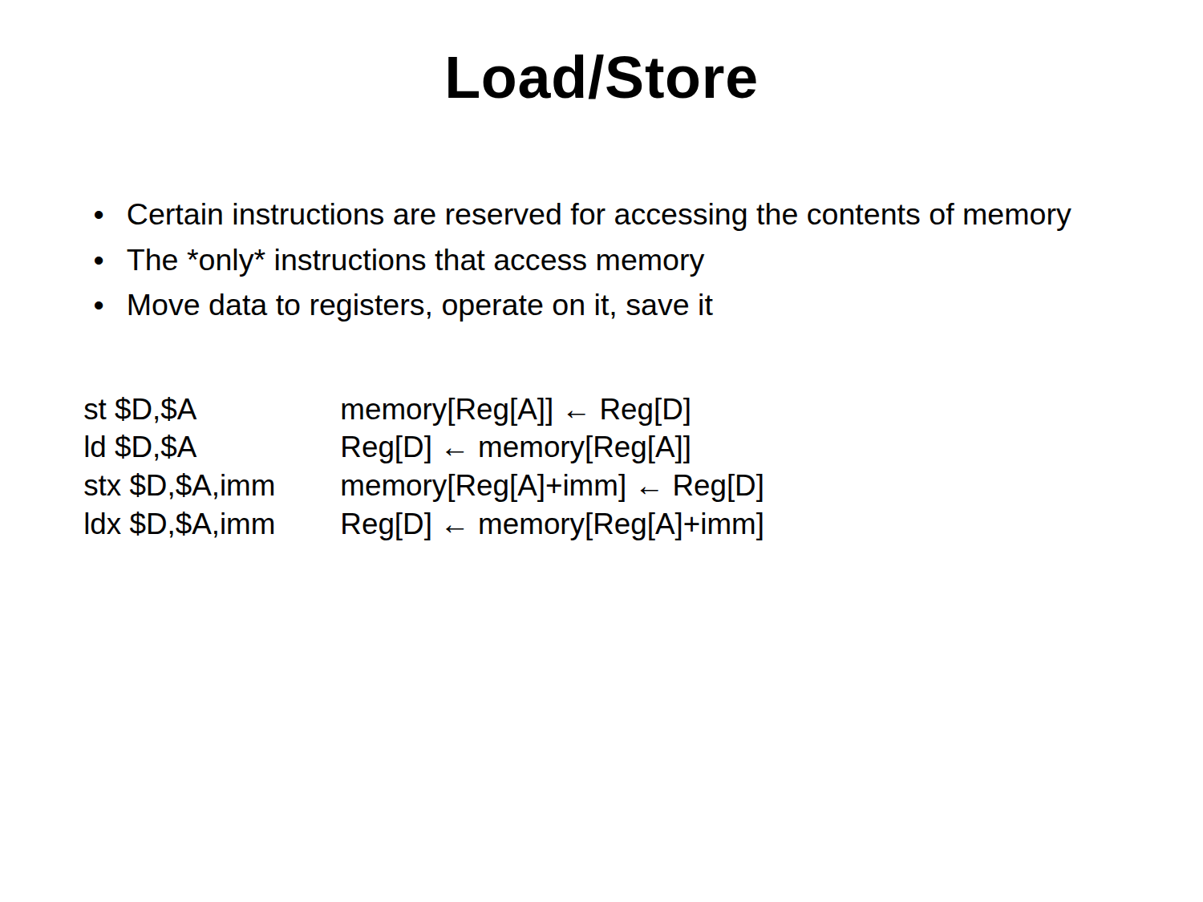Load/Store
Certain instructions are reserved for accessing the contents of memory
The *only* instructions that access memory
Move data to registers, operate on it, save it
| st $D,$A | memory[Reg[A]] ← Reg[D] |
| ld $D,$A | Reg[D] ← memory[Reg[A]] |
| stx $D,$A,imm | memory[Reg[A]+imm] ← Reg[D] |
| ldx $D,$A,imm | Reg[D] ← memory[Reg[A]+imm] |